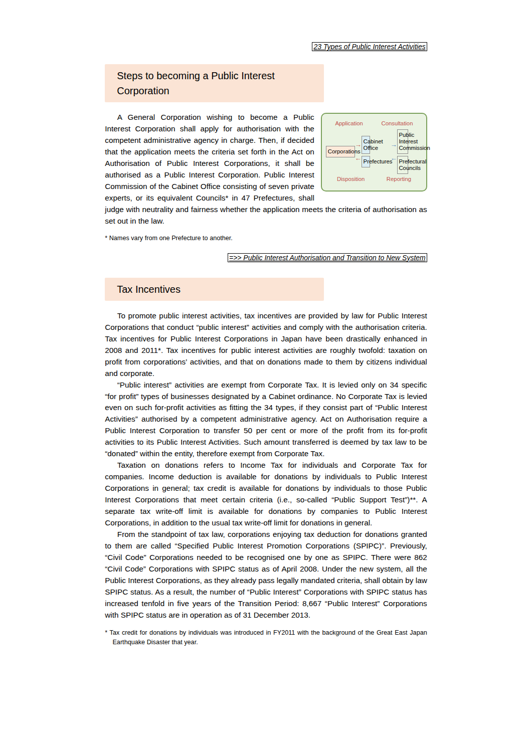23 Types of Public Interest Activities
Steps to becoming a Public Interest Corporation
Application Consultation
Corporations
→
←
Cabinet Office
Prefectures
→
←
Public Interest
Commission
Prefectural
Councils
Disposition Reporting
A General Corporation wishing to become a Public Interest Corporation shall apply for authorisation with the competent administrative agency in charge. Then, if decided that the application meets the criteria set forth in the Act on Authorisation of Public Interest Corporations, it shall be authorised as a Public Interest Corporation. Public Interest Commission of the Cabinet Office consisting of seven private experts, or its equivalent Councils* in 47 Prefectures, shall judge with neutrality and fairness whether the application meets the criteria of authorisation as set out in the law.
* Names vary from one Prefecture to another.
=>> Public Interest Authorisation and Transition to New System
Tax Incentives
To promote public interest activities, tax incentives are provided by law for Public Interest Corporations that conduct “public interest” activities and comply with the authorisation criteria. Tax incentives for Public Interest Corporations in Japan have been drastically enhanced in 2008 and 2011*. Tax incentives for public interest activities are roughly twofold: taxation on profit from corporations’ activities, and that on donations made to them by citizens individual and corporate.
“Public interest” activities are exempt from Corporate Tax. It is levied only on 34 specific “for profit” types of businesses designated by a Cabinet ordinance. No Corporate Tax is levied even on such for-profit activities as fitting the 34 types, if they consist part of “Public Interest Activities” authorised by a competent administrative agency. Act on Authorisation require a Public Interest Corporation to transfer 50 per cent or more of the profit from its for-profit activities to its Public Interest Activities. Such amount transferred is deemed by tax law to be “donated” within the entity, therefore exempt from Corporate Tax.
Taxation on donations refers to Income Tax for individuals and Corporate Tax for companies. Income deduction is available for donations by individuals to Public Interest Corporations in general; tax credit is available for donations by individuals to those Public Interest Corporations that meet certain criteria (i.e., so-called “Public Support Test”)**. A separate tax write-off limit is available for donations by companies to Public Interest Corporations, in addition to the usual tax write-off limit for donations in general.
From the standpoint of tax law, corporations enjoying tax deduction for donations granted to them are called “Specified Public Interest Promotion Corporations (SPIPC)”. Previously, “Civil Code” Corporations needed to be recognised one by one as SPIPC. There were 862 “Civil Code” Corporations with SPIPC status as of April 2008. Under the new system, all the Public Interest Corporations, as they already pass legally mandated criteria, shall obtain by law SPIPC status. As a result, the number of “Public Interest” Corporations with SPIPC status has increased tenfold in five years of the Transition Period: 8,667 “Public Interest” Corporations with SPIPC status are in operation as of 31 December 2013.
* Tax credit for donations by individuals was introduced in FY2011 with the background of the Great East Japan Earthquake Disaster that year.